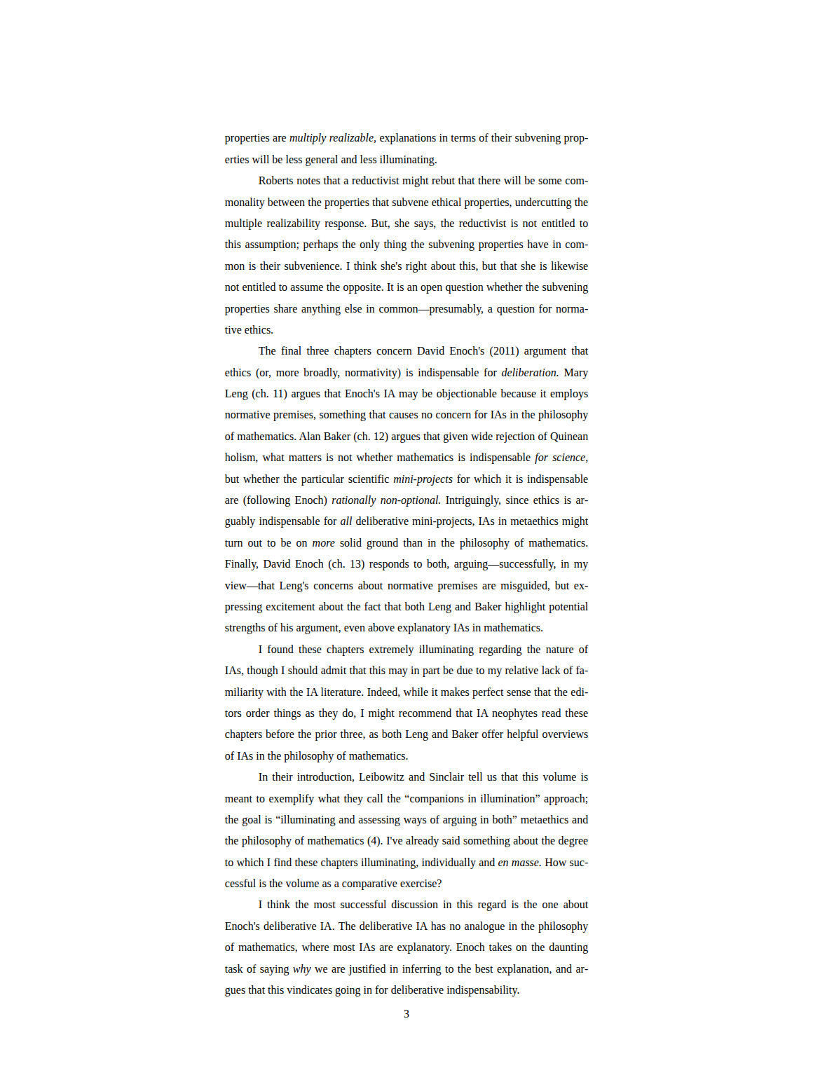properties are multiply realizable, explanations in terms of their subvening properties will be less general and less illuminating.
Roberts notes that a reductivist might rebut that there will be some commonality between the properties that subvene ethical properties, undercutting the multiple realizability response. But, she says, the reductivist is not entitled to this assumption; perhaps the only thing the subvening properties have in common is their subvenience. I think she's right about this, but that she is likewise not entitled to assume the opposite. It is an open question whether the subvening properties share anything else in common—presumably, a question for normative ethics.
The final three chapters concern David Enoch's (2011) argument that ethics (or, more broadly, normativity) is indispensable for deliberation. Mary Leng (ch. 11) argues that Enoch's IA may be objectionable because it employs normative premises, something that causes no concern for IAs in the philosophy of mathematics. Alan Baker (ch. 12) argues that given wide rejection of Quinean holism, what matters is not whether mathematics is indispensable for science, but whether the particular scientific mini-projects for which it is indispensable are (following Enoch) rationally non-optional. Intriguingly, since ethics is arguably indispensable for all deliberative mini-projects, IAs in metaethics might turn out to be on more solid ground than in the philosophy of mathematics. Finally, David Enoch (ch. 13) responds to both, arguing—successfully, in my view—that Leng's concerns about normative premises are misguided, but expressing excitement about the fact that both Leng and Baker highlight potential strengths of his argument, even above explanatory IAs in mathematics.
I found these chapters extremely illuminating regarding the nature of IAs, though I should admit that this may in part be due to my relative lack of familiarity with the IA literature. Indeed, while it makes perfect sense that the editors order things as they do, I might recommend that IA neophytes read these chapters before the prior three, as both Leng and Baker offer helpful overviews of IAs in the philosophy of mathematics.
In their introduction, Leibowitz and Sinclair tell us that this volume is meant to exemplify what they call the “companions in illumination” approach; the goal is “illuminating and assessing ways of arguing in both” metaethics and the philosophy of mathematics (4). I've already said something about the degree to which I find these chapters illuminating, individually and en masse. How successful is the volume as a comparative exercise?
I think the most successful discussion in this regard is the one about Enoch's deliberative IA. The deliberative IA has no analogue in the philosophy of mathematics, where most IAs are explanatory. Enoch takes on the daunting task of saying why we are justified in inferring to the best explanation, and argues that this vindicates going in for deliberative indispensability.
3